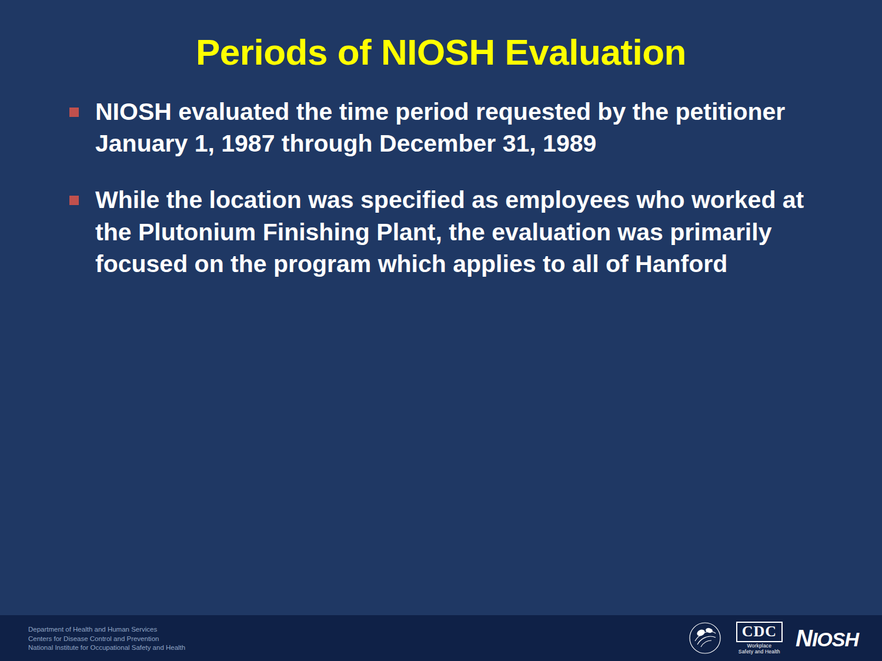Periods of NIOSH Evaluation
NIOSH evaluated the time period requested by the petitioner January 1, 1987 through December 31, 1989
While the location was specified as employees who worked at the Plutonium Finishing Plant, the evaluation was primarily focused on the program which applies to all of Hanford
Department of Health and Human Services
Centers for Disease Control and Prevention
National Institute for Occupational Safety and Health
CDC
Workplace Safety and Health
NIOSH